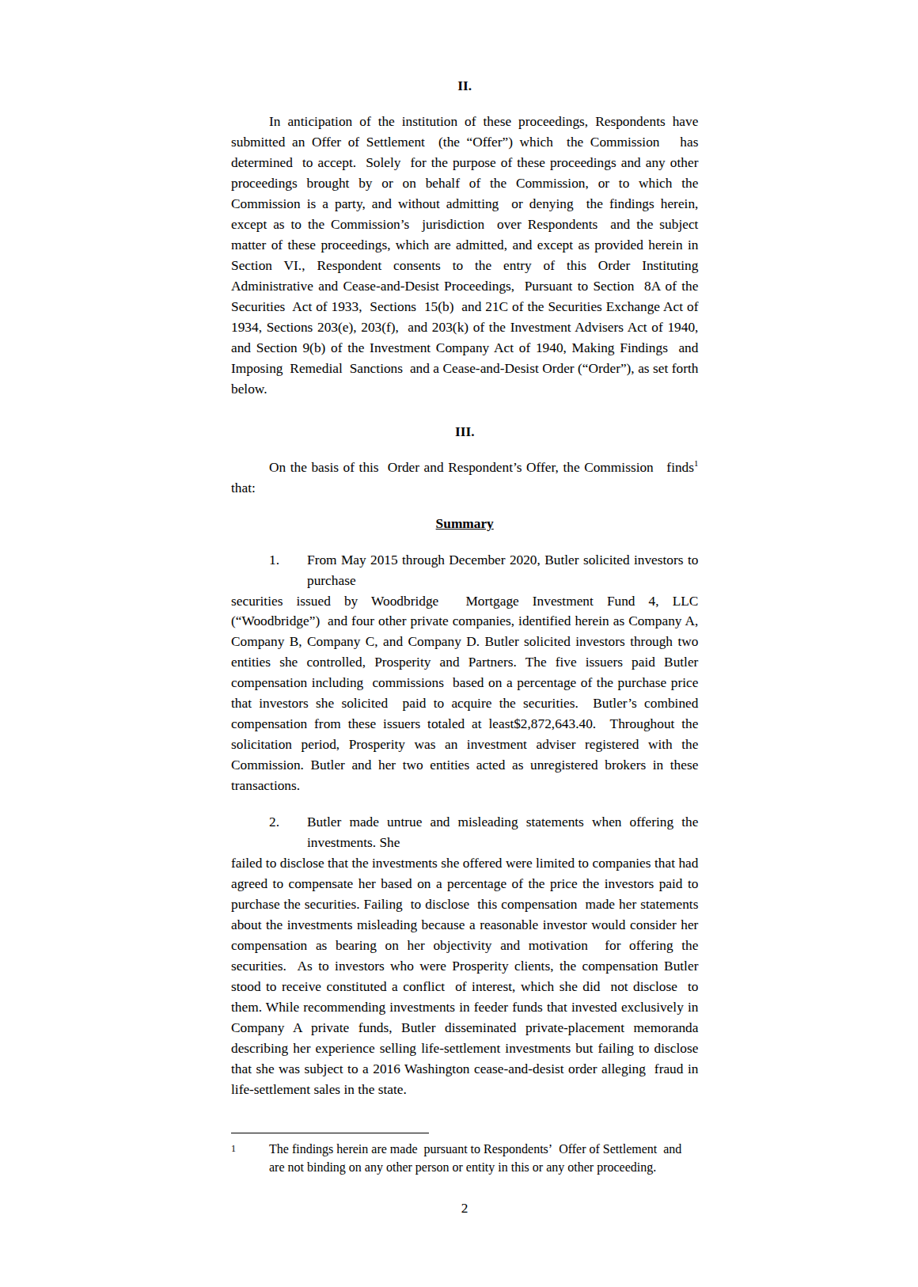II.
In anticipation of the institution of these proceedings, Respondents have submitted an Offer of Settlement (the “Offer”) which the Commission has determined to accept. Solely for the purpose of these proceedings and any other proceedings brought by or on behalf of the Commission, or to which the Commission is a party, and without admitting or denying the findings herein, except as to the Commission’s jurisdiction over Respondents and the subject matter of these proceedings, which are admitted, and except as provided herein in Section VI., Respondent consents to the entry of this Order Instituting Administrative and Cease-and-Desist Proceedings, Pursuant to Section 8A of the Securities Act of 1933, Sections 15(b) and 21C of the Securities Exchange Act of 1934, Sections 203(e), 203(f), and 203(k) of the Investment Advisers Act of 1940, and Section 9(b) of the Investment Company Act of 1940, Making Findings and Imposing Remedial Sanctions and a Cease-and-Desist Order (“Order”), as set forth below.
III.
On the basis of this Order and Respondent’s Offer, the Commission finds1 that:
Summary
1.
From May 2015 through December 2020, Butler solicited investors to purchase
securities issued by Woodbridge Mortgage Investment Fund 4, LLC (“Woodbridge”) and four other private companies, identified herein as Company A, Company B, Company C, and Company D. Butler solicited investors through two entities she controlled, Prosperity and Partners. The five issuers paid Butler compensation including commissions based on a percentage of the purchase price that investors she solicited paid to acquire the securities. Butler’s combined compensation from these issuers totaled at least$2,872,643.40. Throughout the solicitation period, Prosperity was an investment adviser registered with the Commission. Butler and her two entities acted as unregistered brokers in these transactions.
2.
Butler made untrue and misleading statements when offering the investments. She
failed to disclose that the investments she offered were limited to companies that had agreed to compensate her based on a percentage of the price the investors paid to purchase the securities. Failing to disclose this compensation made her statements about the investments misleading because a reasonable investor would consider her compensation as bearing on her objectivity and motivation for offering the securities. As to investors who were Prosperity clients, the compensation Butler stood to receive constituted a conflict of interest, which she did not disclose to them. While recommending investments in feeder funds that invested exclusively in Company A private funds, Butler disseminated private-placement memoranda describing her experience selling life-settlement investments but failing to disclose that she was subject to a 2016 Washington cease-and-desist order alleging fraud in life-settlement sales in the state.
1
The findings herein are made pursuant to Respondents’ Offer of Settlement and are not binding on any other person or entity in this or any other proceeding.
2